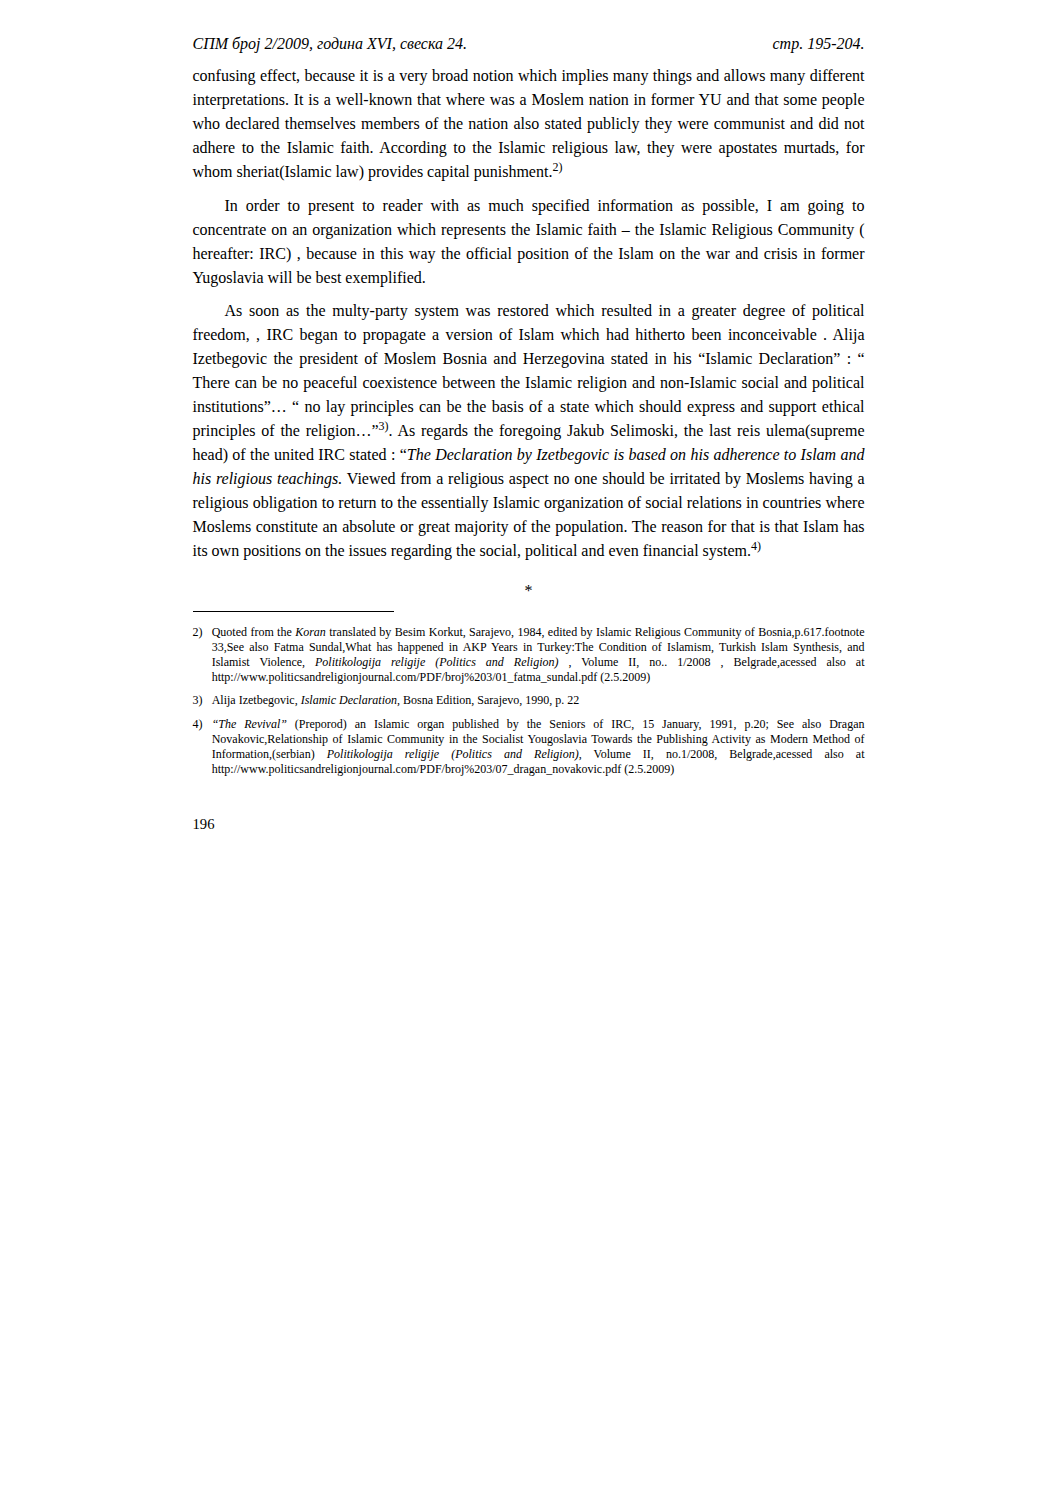СПМ број 2/2009, година XVI, свеска 24. стр. 195-204.
confusing effect, because it is a very broad notion which implies many things and allows many different interpretations. It is a well-known that where was a Moslem nation in former YU and that some people who declared themselves members of the nation also stated publicly they were communist and did not adhere to the Islamic faith. According to the Islamic religious law, they were apostates murtads, for whom sheriat(Islamic law) provides capital punishment.2)
In order to present to reader with as much specified information as possible, I am going to concentrate on an organization which represents the Islamic faith – the Islamic Religious Community ( hereafter: IRC) , because in this way the official position of the Islam on the war and crisis in former Yugoslavia will be best exemplified.
As soon as the multy-party system was restored which resulted in a greater degree of political freedom, , IRC began to propagate a version of Islam which had hitherto been inconceivable . Alija Izetbegovic the president of Moslem Bosnia and Herzegovina stated in his “Islamic Declaration” : “ There can be no peaceful coexistence between the Islamic religion and non-Islamic social and political institutions”… “ no lay principles can be the basis of a state which should express and support ethical principles of the religion…”3). As regards the foregoing Jakub Selimoski, the last reis ulema(supreme head) of the united IRC stated : “The Declaration by Izetbegovic is based on his adherence to Islam and his religious teachings. Viewed from a religious aspect no one should be irritated by Moslems having a religious obligation to return to the essentially Islamic organization of social relations in countries where Moslems constitute an absolute or great majority of the population. The reason for that is that Islam has its own positions on the issues regarding the social, political and even financial system.4)
*
2) Quoted from the Koran translated by Besim Korkut, Sarajevo, 1984, edited by Islamic Religious Community of Bosnia,p.617.footnote 33,See also Fatma Sundal,What has happened in AKP Years in Turkey:The Condition of Islamism, Turkish Islam Synthesis, and Islamist Violence, Politikologija religije (Politics and Religion) , Volume II, no.. 1/2008 , Belgrade,acessed also at http://www.politicsandreligionjournal.com/PDF/broj%203/01_fatma_sundal.pdf (2.5.2009)
3) Alija Izetbegovic, Islamic Declaration, Bosna Edition, Sarajevo, 1990, p. 22
4)“The Revival” (Preporod) an Islamic organ published by the Seniors of IRC, 15 January, 1991, p.20; See also Dragan Novakovic,Relationship of Islamic Community in the Socialist Yougoslavia Towards the Publishing Activity as Modern Method of Information,(serbian) Politikologija religije (Politics and Religion), Volume II, no.1/2008, Belgrade,acessed also at http://www.politicsandreligionjournal.com/PDF/broj%203/07_dragan_novakovic.pdf (2.5.2009)
196